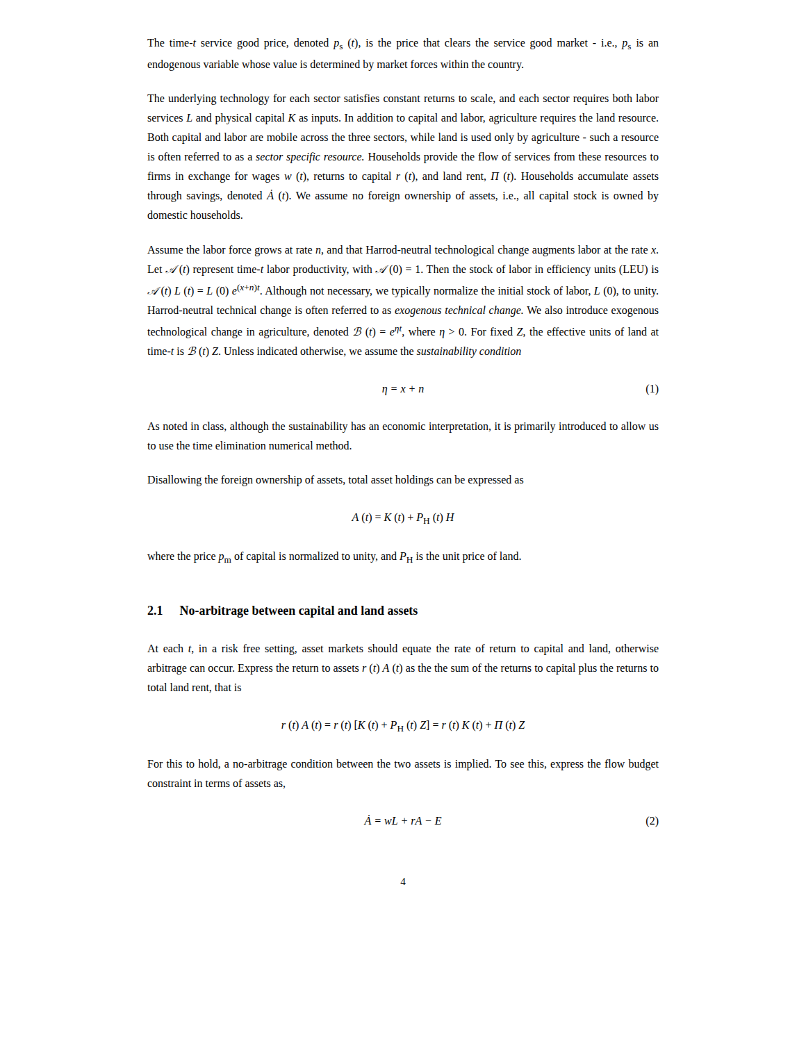The time-t service good price, denoted ps (t), is the price that clears the service good market - i.e., ps is an endogenous variable whose value is determined by market forces within the country.
The underlying technology for each sector satisfies constant returns to scale, and each sector requires both labor services L and physical capital K as inputs. In addition to capital and labor, agriculture requires the land resource. Both capital and labor are mobile across the three sectors, while land is used only by agriculture - such a resource is often referred to as a sector specific resource. Households provide the flow of services from these resources to firms in exchange for wages w (t), returns to capital r (t), and land rent, Π (t). Households accumulate assets through savings, denoted Ȧ (t). We assume no foreign ownership of assets, i.e., all capital stock is owned by domestic households.
Assume the labor force grows at rate n, and that Harrod-neutral technological change augments labor at the rate x. Let 𝒜 (t) represent time-t labor productivity, with 𝒜 (0) = 1. Then the stock of labor in efficiency units (LEU) is 𝒜 (t) L (t) = L (0) e(x+n)t. Although not necessary, we typically normalize the initial stock of labor, L (0), to unity. Harrod-neutral technical change is often referred to as exogenous technical change. We also introduce exogenous technological change in agriculture, denoted ℬ (t) = eηt, where η > 0. For fixed Z, the effective units of land at time-t is ℬ (t) Z. Unless indicated otherwise, we assume the sustainability condition
η = x + n (1)
As noted in class, although the sustainability has an economic interpretation, it is primarily introduced to allow us to use the time elimination numerical method.
Disallowing the foreign ownership of assets, total asset holdings can be expressed as
A (t) = K (t) + PH (t) H
where the price pm of capital is normalized to unity, and PH is the unit price of land.
2.1 No-arbitrage between capital and land assets
At each t, in a risk free setting, asset markets should equate the rate of return to capital and land, otherwise arbitrage can occur. Express the return to assets r (t) A (t) as the the sum of the returns to capital plus the returns to total land rent, that is
r (t) A (t) = r (t) [K (t) + PH (t) Z] = r (t) K (t) + Π (t) Z
For this to hold, a no-arbitrage condition between the two assets is implied. To see this, express the flow budget constraint in terms of assets as,
Ȧ = wL + rA − E (2)
4